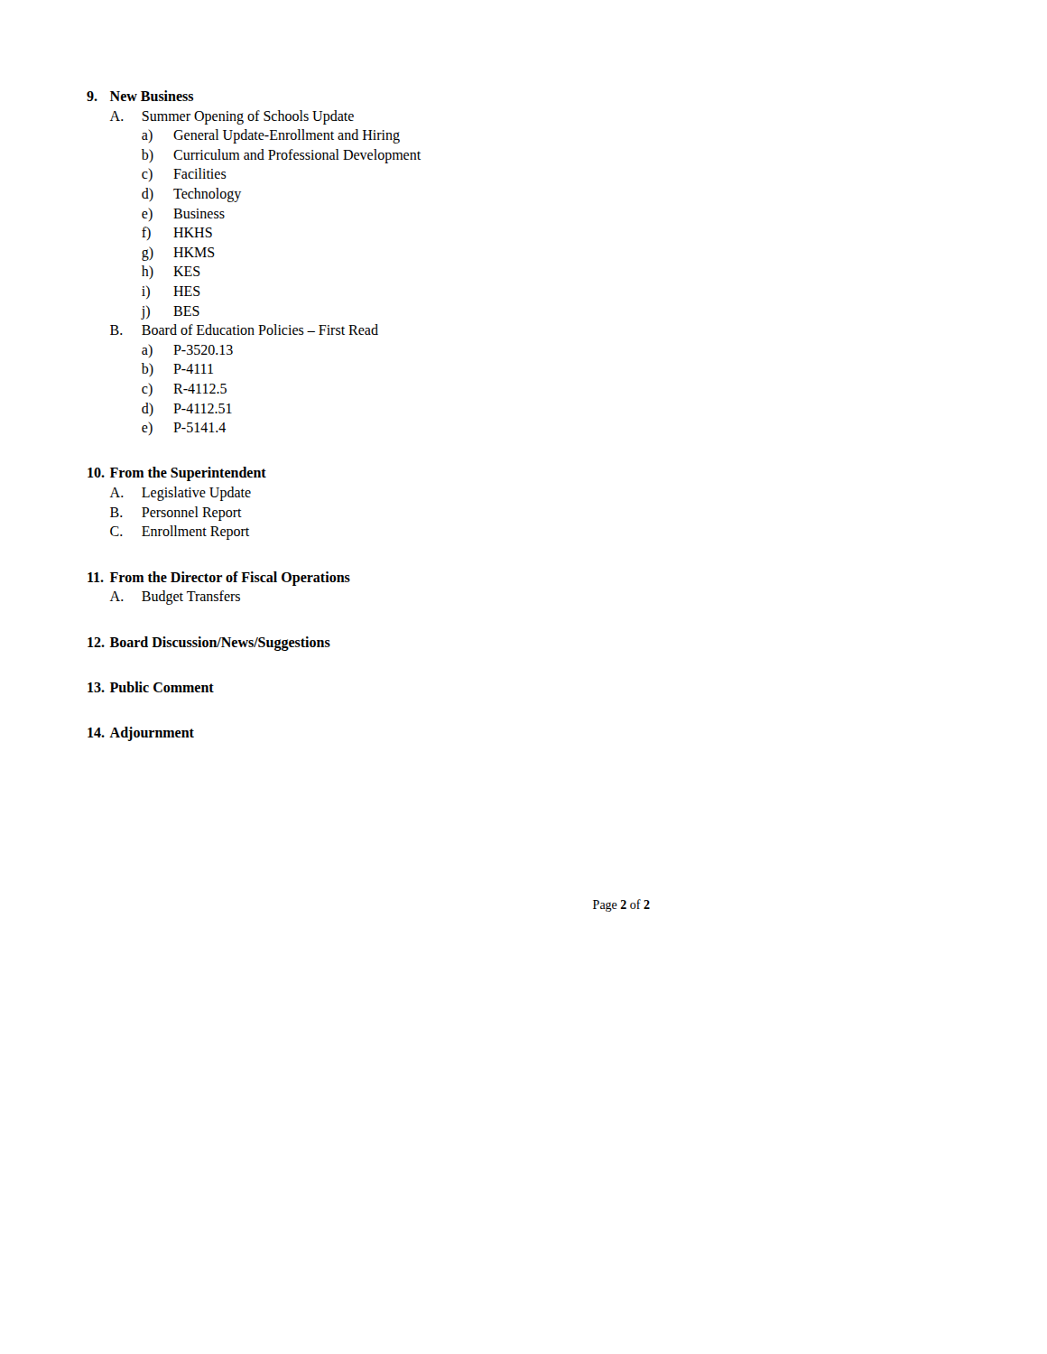9. New Business
A. Summer Opening of Schools Update
a) General Update-Enrollment and Hiring
b) Curriculum and Professional Development
c) Facilities
d) Technology
e) Business
f) HKHS
g) HKMS
h) KES
i) HES
j) BES
B. Board of Education Policies – First Read
a) P-3520.13
b) P-4111
c) R-4112.5
d) P-4112.51
e) P-5141.4
10. From the Superintendent
A. Legislative Update
B. Personnel Report
C. Enrollment Report
11. From the Director of Fiscal Operations
A. Budget Transfers
12. Board Discussion/News/Suggestions
13. Public Comment
14. Adjournment
Page 2 of 2